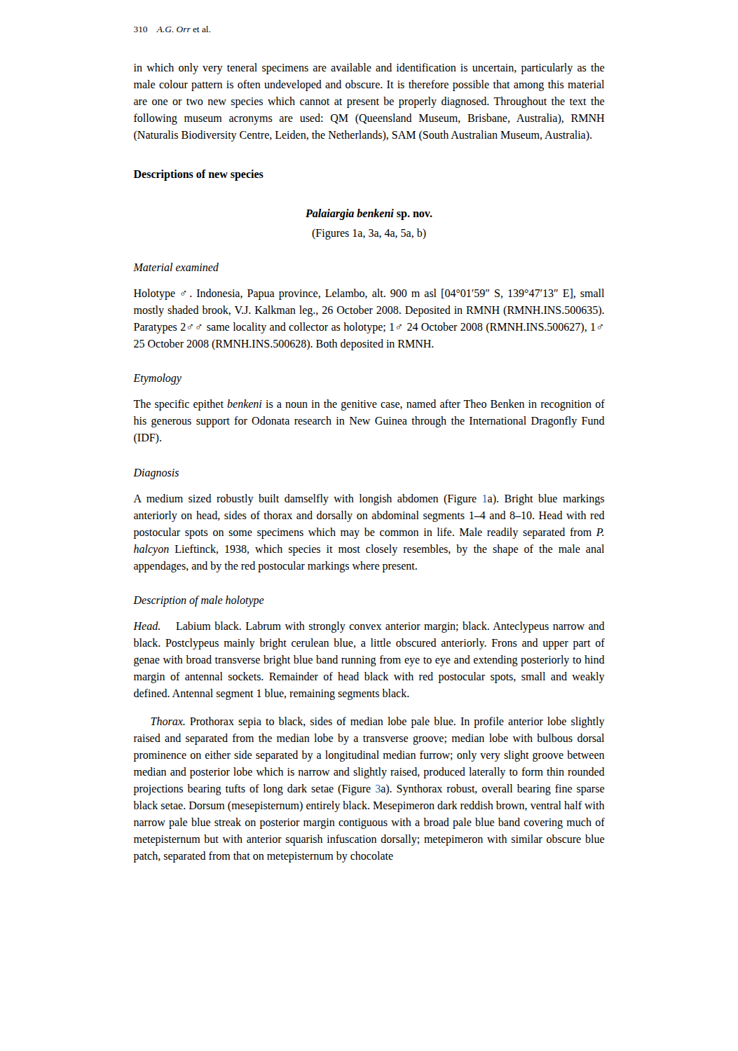310 A.G. Orr et al.
in which only very teneral specimens are available and identification is uncertain, particularly as the male colour pattern is often undeveloped and obscure. It is therefore possible that among this material are one or two new species which cannot at present be properly diagnosed. Throughout the text the following museum acronyms are used: QM (Queensland Museum, Brisbane, Australia), RMNH (Naturalis Biodiversity Centre, Leiden, the Netherlands), SAM (South Australian Museum, Australia).
Descriptions of new species
Palaiargia benkeni sp. nov.
(Figures 1a, 3a, 4a, 5a, b)
Material examined
Holotype ♂. Indonesia, Papua province, Lelambo, alt. 900 m asl [04°01′59″ S, 139°47′13″ E], small mostly shaded brook, V.J. Kalkman leg., 26 October 2008. Deposited in RMNH (RMNH.INS.500635). Paratypes 2♂♂ same locality and collector as holotype; 1♂ 24 October 2008 (RMNH.INS.500627), 1♂ 25 October 2008 (RMNH.INS.500628). Both deposited in RMNH.
Etymology
The specific epithet benkeni is a noun in the genitive case, named after Theo Benken in recognition of his generous support for Odonata research in New Guinea through the International Dragonfly Fund (IDF).
Diagnosis
A medium sized robustly built damselfly with longish abdomen (Figure 1a). Bright blue markings anteriorly on head, sides of thorax and dorsally on abdominal segments 1–4 and 8–10. Head with red postocular spots on some specimens which may be common in life. Male readily separated from P. halcyon Lieftinck, 1938, which species it most closely resembles, by the shape of the male anal appendages, and by the red postocular markings where present.
Description of male holotype
Head. Labium black. Labrum with strongly convex anterior margin; black. Anteclypeus narrow and black. Postclypeus mainly bright cerulean blue, a little obscured anteriorly. Frons and upper part of genae with broad transverse bright blue band running from eye to eye and extending posteriorly to hind margin of antennal sockets. Remainder of head black with red postocular spots, small and weakly defined. Antennal segment 1 blue, remaining segments black.
Thorax. Prothorax sepia to black, sides of median lobe pale blue. In profile anterior lobe slightly raised and separated from the median lobe by a transverse groove; median lobe with bulbous dorsal prominence on either side separated by a longitudinal median furrow; only very slight groove between median and posterior lobe which is narrow and slightly raised, produced laterally to form thin rounded projections bearing tufts of long dark setae (Figure 3a). Synthorax robust, overall bearing fine sparse black setae. Dorsum (mesepisternum) entirely black. Mesepimeron dark reddish brown, ventral half with narrow pale blue streak on posterior margin contiguous with a broad pale blue band covering much of metepisternum but with anterior squarish infuscation dorsally; metepimeron with similar obscure blue patch, separated from that on metepisternum by chocolate